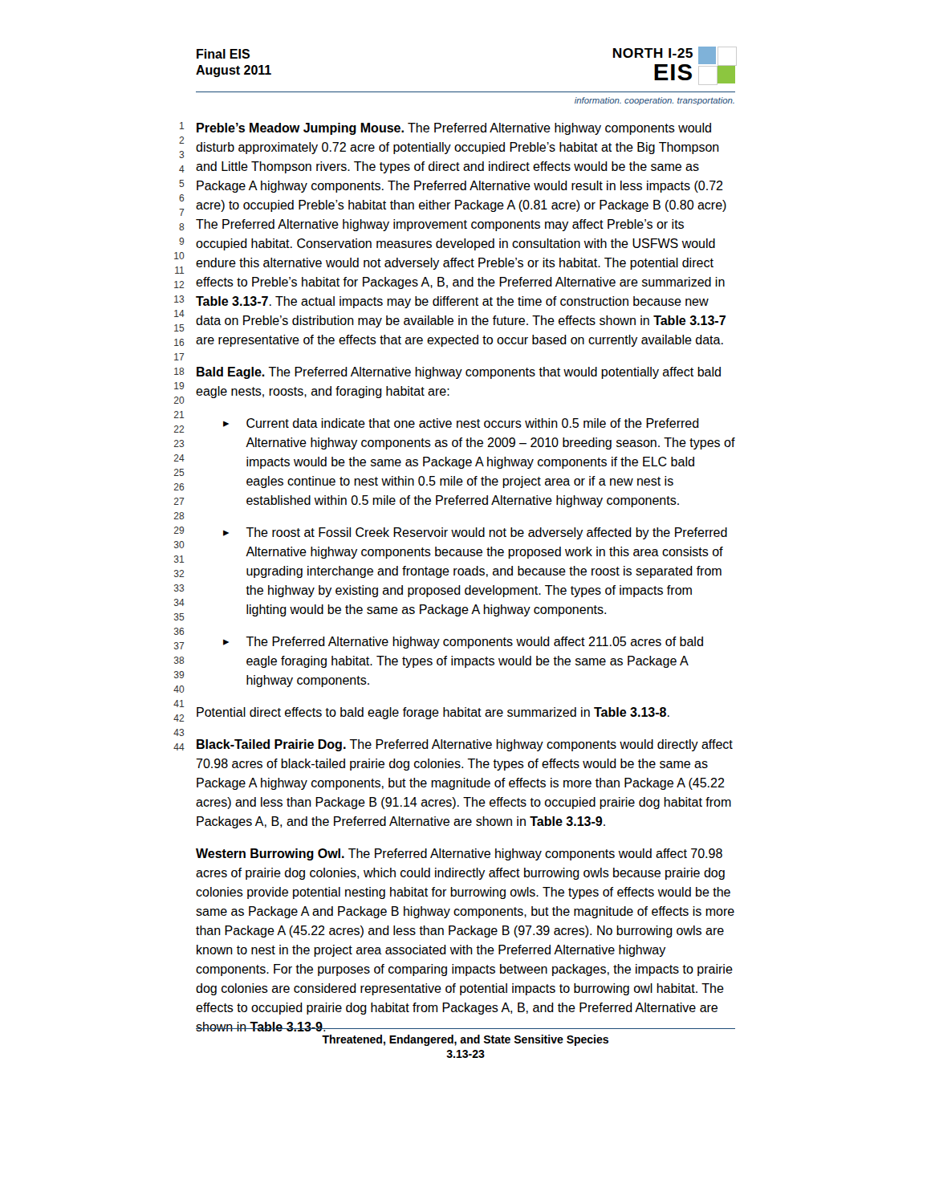Final EIS
August 2011
NORTH I-25
EIS
information. cooperation. transportation.
1
2
3
4
5
6
7
8
9
10
11
12
13
14
15
16
17
18
19
20
21
22
23
24
25
26
27
28
29
30
31
32
33
34
35
36
37
38
39
40
41
42
43
44
Preble’s Meadow Jumping Mouse. The Preferred Alternative highway components would disturb approximately 0.72 acre of potentially occupied Preble’s habitat at the Big Thompson and Little Thompson rivers. The types of direct and indirect effects would be the same as Package A highway components. The Preferred Alternative would result in less impacts (0.72 acre) to occupied Preble’s habitat than either Package A (0.81 acre) or Package B (0.80 acre) The Preferred Alternative highway improvement components may affect Preble’s or its occupied habitat. Conservation measures developed in consultation with the USFWS would endure this alternative would not adversely affect Preble’s or its habitat. The potential direct effects to Preble’s habitat for Packages A, B, and the Preferred Alternative are summarized in Table 3.13-7. The actual impacts may be different at the time of construction because new data on Preble’s distribution may be available in the future. The effects shown in Table 3.13-7 are representative of the effects that are expected to occur based on currently available data.
Bald Eagle. The Preferred Alternative highway components that would potentially affect bald eagle nests, roosts, and foraging habitat are:
Current data indicate that one active nest occurs within 0.5 mile of the Preferred Alternative highway components as of the 2009 – 2010 breeding season. The types of impacts would be the same as Package A highway components if the ELC bald eagles continue to nest within 0.5 mile of the project area or if a new nest is established within 0.5 mile of the Preferred Alternative highway components.
The roost at Fossil Creek Reservoir would not be adversely affected by the Preferred Alternative highway components because the proposed work in this area consists of upgrading interchange and frontage roads, and because the roost is separated from the highway by existing and proposed development. The types of impacts from lighting would be the same as Package A highway components.
The Preferred Alternative highway components would affect 211.05 acres of bald eagle foraging habitat. The types of impacts would be the same as Package A highway components.
Potential direct effects to bald eagle forage habitat are summarized in Table 3.13-8.
Black-Tailed Prairie Dog. The Preferred Alternative highway components would directly affect 70.98 acres of black-tailed prairie dog colonies. The types of effects would be the same as Package A highway components, but the magnitude of effects is more than Package A (45.22 acres) and less than Package B (91.14 acres). The effects to occupied prairie dog habitat from Packages A, B, and the Preferred Alternative are shown in Table 3.13-9.
Western Burrowing Owl. The Preferred Alternative highway components would affect 70.98 acres of prairie dog colonies, which could indirectly affect burrowing owls because prairie dog colonies provide potential nesting habitat for burrowing owls. The types of effects would be the same as Package A and Package B highway components, but the magnitude of effects is more than Package A (45.22 acres) and less than Package B (97.39 acres). No burrowing owls are known to nest in the project area associated with the Preferred Alternative highway components. For the purposes of comparing impacts between packages, the impacts to prairie dog colonies are considered representative of potential impacts to burrowing owl habitat. The effects to occupied prairie dog habitat from Packages A, B, and the Preferred Alternative are shown in Table 3.13-9.
Threatened, Endangered, and State Sensitive Species
3.13-23